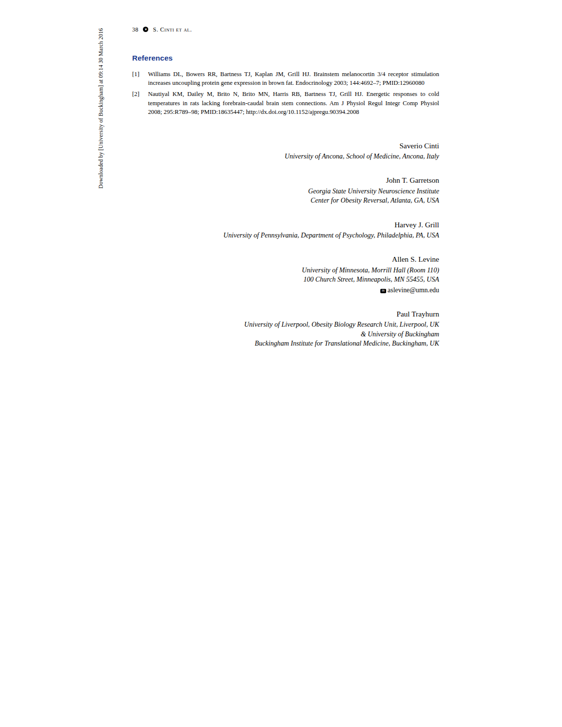Downloaded by [University of Buckingham] at 09:14 30 March 2016
38 ▾ S. Cinti et al.
References
[1] Williams DL, Bowers RR, Bartness TJ, Kaplan JM, Grill HJ. Brainstem melanocortin 3/4 receptor stimulation increases uncoupling protein gene expression in brown fat. Endocrinology 2003; 144:4692–7; PMID:12960080
[2] Nautiyal KM, Dailey M, Brito N, Brito MN, Harris RB, Bartness TJ, Grill HJ. Energetic responses to cold temperatures in rats lacking forebrain-caudal brain stem connections. Am J Physiol Regul Integr Comp Physiol 2008; 295:R789–98; PMID:18635447; http://dx.doi.org/10.1152/ajpregu.90394.2008
Saverio Cinti
University of Ancona, School of Medicine, Ancona, Italy
John T. Garretson
Georgia State University Neuroscience Institute
Center for Obesity Reversal, Atlanta, GA, USA
Harvey J. Grill
University of Pennsylvania, Department of Psychology, Philadelphia, PA, USA
Allen S. Levine
University of Minnesota, Morrill Hall (Room 110)
100 Church Street, Minneapolis, MN 55455, USA
✉aslevine@umn.edu
Paul Trayhurn
University of Liverpool, Obesity Biology Research Unit, Liverpool, UK
& University of Buckingham
Buckingham Institute for Translational Medicine, Buckingham, UK